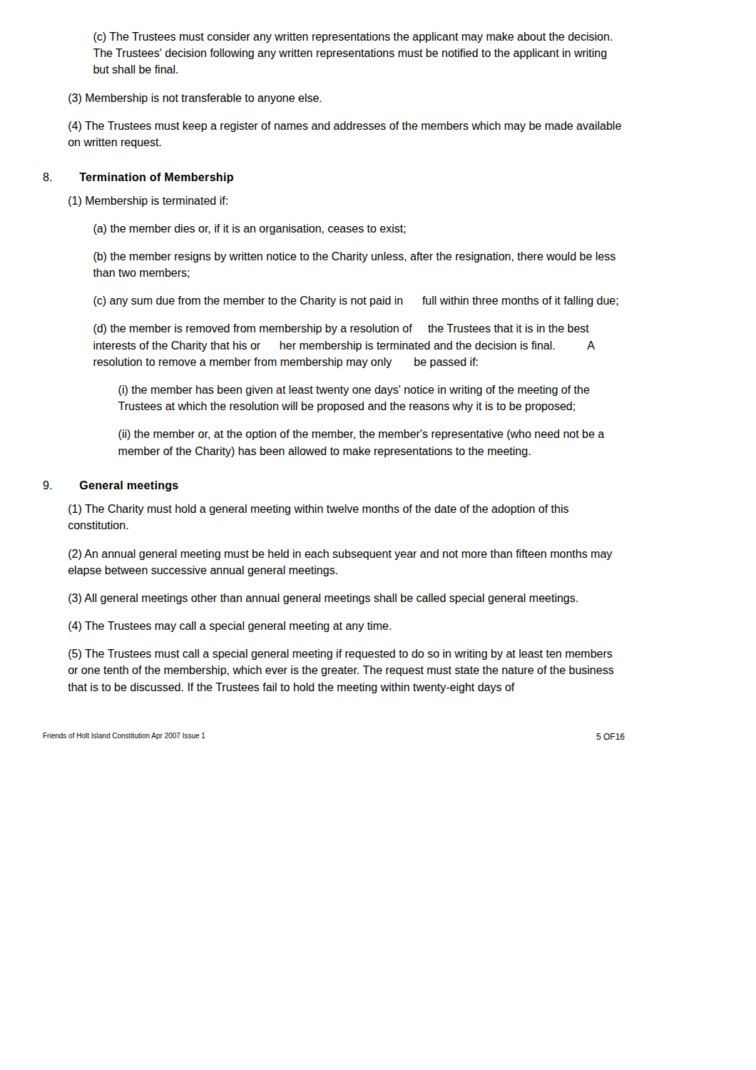(c) The Trustees must consider any written representations the applicant may make about the decision. The Trustees' decision following any written representations must be notified to the applicant in writing but shall be final.
(3) Membership is not transferable to anyone else.
(4) The Trustees must keep a register of names and addresses of the members which may be made available on written request.
8.
Termination of Membership
(1) Membership is terminated if:
(a) the member dies or, if it is an organisation, ceases to exist;
(b) the member resigns by written notice to the Charity unless, after the resignation, there would be less than two members;
(c) any sum due from the member to the Charity is not paid in full within three months of it falling due;
(d) the member is removed from membership by a resolution of the Trustees that it is in the best interests of the Charity that his or her membership is terminated and the decision is final. A resolution to remove a member from membership may only be passed if:
(i) the member has been given at least twenty one days' notice in writing of the meeting of the Trustees at which the resolution will be proposed and the reasons why it is to be proposed;
(ii) the member or, at the option of the member, the member's representative (who need not be a member of the Charity) has been allowed to make representations to the meeting.
9.
General meetings
(1) The Charity must hold a general meeting within twelve months of the date of the adoption of this constitution.
(2) An annual general meeting must be held in each subsequent year and not more than fifteen months may elapse between successive annual general meetings.
(3) All general meetings other than annual general meetings shall be called special general meetings.
(4) The Trustees may call a special general meeting at any time.
(5) The Trustees must call a special general meeting if requested to do so in writing by at least ten members or one tenth of the membership, which ever is the greater. The request must state the nature of the business that is to be discussed. If the Trustees fail to hold the meeting within twenty-eight days of
Friends of Holt Island Constitution Apr 2007 Issue 1
5 OF16